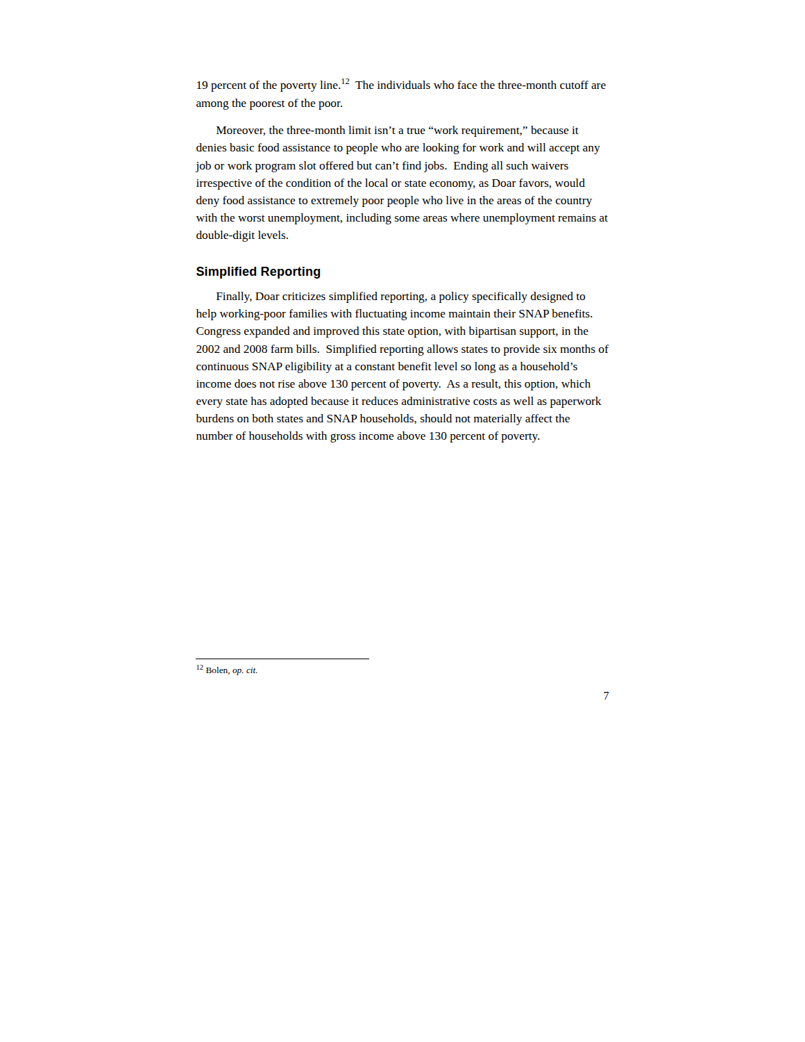19 percent of the poverty line.12 The individuals who face the three-month cutoff are among the poorest of the poor.
Moreover, the three-month limit isn’t a true “work requirement,” because it denies basic food assistance to people who are looking for work and will accept any job or work program slot offered but can’t find jobs. Ending all such waivers irrespective of the condition of the local or state economy, as Doar favors, would deny food assistance to extremely poor people who live in the areas of the country with the worst unemployment, including some areas where unemployment remains at double-digit levels.
Simplified Reporting
Finally, Doar criticizes simplified reporting, a policy specifically designed to help working-poor families with fluctuating income maintain their SNAP benefits. Congress expanded and improved this state option, with bipartisan support, in the 2002 and 2008 farm bills. Simplified reporting allows states to provide six months of continuous SNAP eligibility at a constant benefit level so long as a household’s income does not rise above 130 percent of poverty. As a result, this option, which every state has adopted because it reduces administrative costs as well as paperwork burdens on both states and SNAP households, should not materially affect the number of households with gross income above 130 percent of poverty.
12 Bolen, op. cit.
7